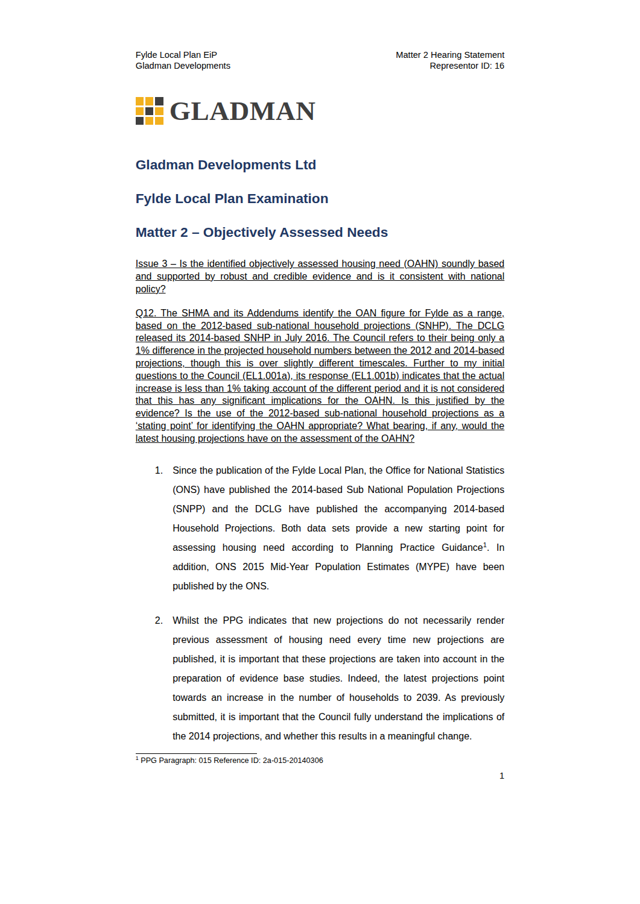Fylde Local Plan EiP
Gladman Developments
Matter 2 Hearing Statement
Representor ID: 16
GLADMAN
Gladman Developments Ltd
Fylde Local Plan Examination
Matter 2 – Objectively Assessed Needs
Issue 3 – Is the identified objectively assessed housing need (OAHN) soundly based and supported by robust and credible evidence and is it consistent with national policy?
Q12. The SHMA and its Addendums identify the OAN figure for Fylde as a range, based on the 2012-based sub-national household projections (SNHP). The DCLG released its 2014-based SNHP in July 2016. The Council refers to their being only a 1% difference in the projected household numbers between the 2012 and 2014-based projections, though this is over slightly different timescales. Further to my initial questions to the Council (EL1.001a), its response (EL1.001b) indicates that the actual increase is less than 1% taking account of the different period and it is not considered that this has any significant implications for the OAHN. Is this justified by the evidence? Is the use of the 2012-based sub-national household projections as a ‘stating point’ for identifying the OAHN appropriate? What bearing, if any, would the latest housing projections have on the assessment of the OAHN?
Since the publication of the Fylde Local Plan, the Office for National Statistics (ONS) have published the 2014-based Sub National Population Projections (SNPP) and the DCLG have published the accompanying 2014-based Household Projections. Both data sets provide a new starting point for assessing housing need according to Planning Practice Guidance1. In addition, ONS 2015 Mid-Year Population Estimates (MYPE) have been published by the ONS.
Whilst the PPG indicates that new projections do not necessarily render previous assessment of housing need every time new projections are published, it is important that these projections are taken into account in the preparation of evidence base studies. Indeed, the latest projections point towards an increase in the number of households to 2039. As previously submitted, it is important that the Council fully understand the implications of the 2014 projections, and whether this results in a meaningful change.
1 PPG Paragraph: 015 Reference ID: 2a-015-20140306
1